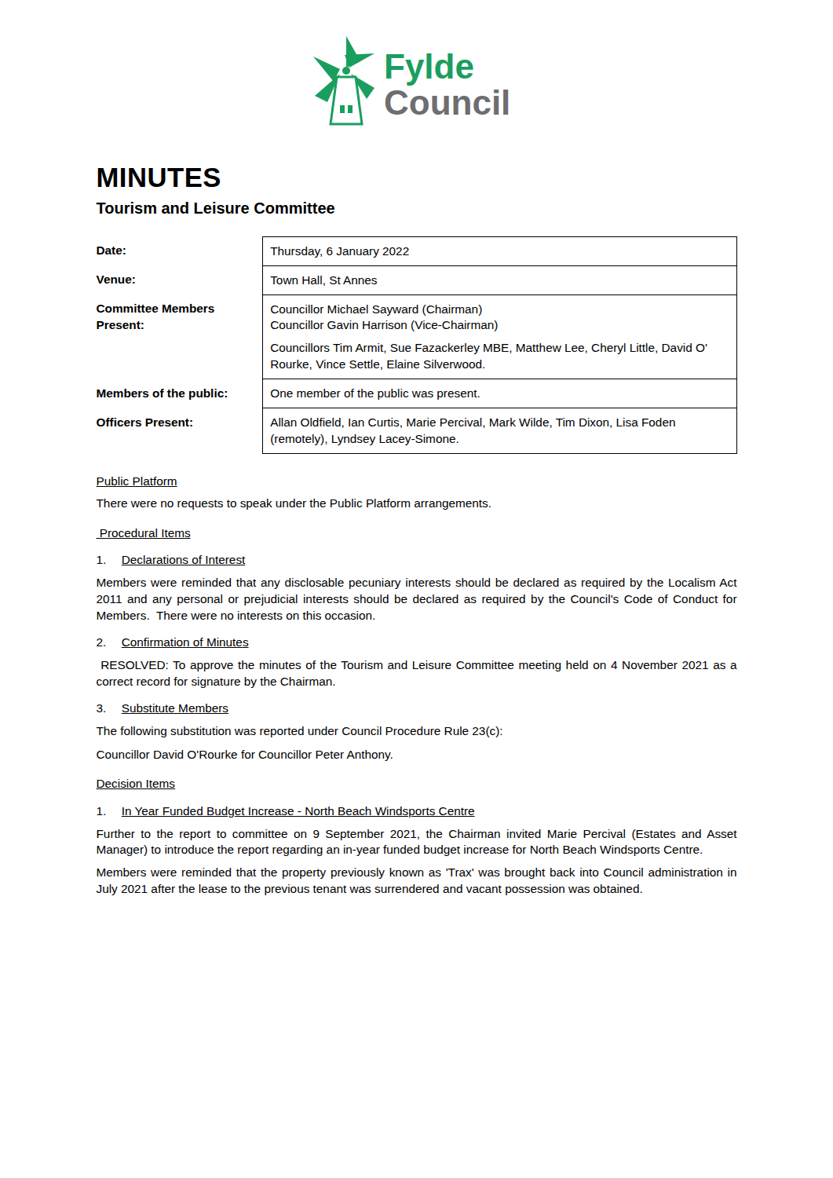Fylde Council
MINUTES
Tourism and Leisure Committee
| Date: | Thursday, 6 January 2022 |
| Venue: | Town Hall, St Annes |
| Committee Members Present: | Councillor Michael Sayward (Chairman) Councillor Gavin Harrison (Vice-Chairman) Councillors Tim Armit, Sue Fazackerley MBE, Matthew Lee, Cheryl Little, David O' Rourke, Vince Settle, Elaine Silverwood. |
| Members of the public: | One member of the public was present. |
| Officers Present: | Allan Oldfield, Ian Curtis, Marie Percival, Mark Wilde, Tim Dixon, Lisa Foden (remotely), Lyndsey Lacey-Simone. |
Public Platform
There were no requests to speak under the Public Platform arrangements.
Procedural Items
Declarations of Interest
Members were reminded that any disclosable pecuniary interests should be declared as required by the Localism Act 2011 and any personal or prejudicial interests should be declared as required by the Council's Code of Conduct for Members. There were no interests on this occasion.
Confirmation of Minutes
RESOLVED: To approve the minutes of the Tourism and Leisure Committee meeting held on 4 November 2021 as a correct record for signature by the Chairman.
Substitute Members
The following substitution was reported under Council Procedure Rule 23(c):
Councillor David O'Rourke for Councillor Peter Anthony.
Decision Items
In Year Funded Budget Increase - North Beach Windsports Centre
Further to the report to committee on 9 September 2021, the Chairman invited Marie Percival (Estates and Asset Manager) to introduce the report regarding an in-year funded budget increase for North Beach Windsports Centre.
Members were reminded that the property previously known as 'Trax' was brought back into Council administration in July 2021 after the lease to the previous tenant was surrendered and vacant possession was obtained.